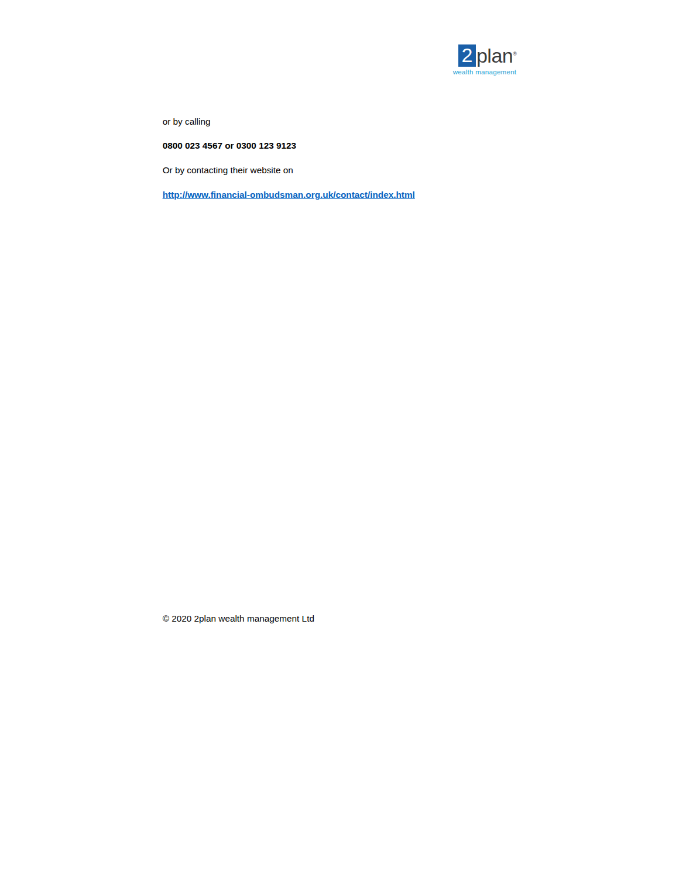2
plan®
wealth management
or by calling
0800 023 4567 or 0300 123 9123
Or by contacting their website on
http://www.financial-ombudsman.org.uk/contact/index.html
© 2020 2plan wealth management Ltd